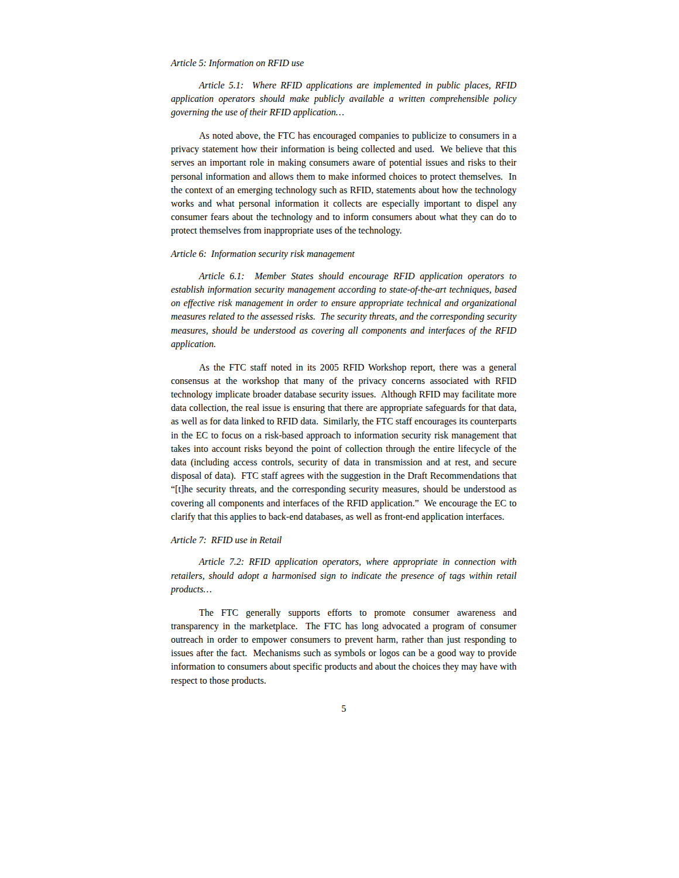Article 5: Information on RFID use
Article 5.1: Where RFID applications are implemented in public places, RFID application operators should make publicly available a written comprehensible policy governing the use of their RFID application…
As noted above, the FTC has encouraged companies to publicize to consumers in a privacy statement how their information is being collected and used. We believe that this serves an important role in making consumers aware of potential issues and risks to their personal information and allows them to make informed choices to protect themselves. In the context of an emerging technology such as RFID, statements about how the technology works and what personal information it collects are especially important to dispel any consumer fears about the technology and to inform consumers about what they can do to protect themselves from inappropriate uses of the technology.
Article 6: Information security risk management
Article 6.1: Member States should encourage RFID application operators to establish information security management according to state-of-the-art techniques, based on effective risk management in order to ensure appropriate technical and organizational measures related to the assessed risks. The security threats, and the corresponding security measures, should be understood as covering all components and interfaces of the RFID application.
As the FTC staff noted in its 2005 RFID Workshop report, there was a general consensus at the workshop that many of the privacy concerns associated with RFID technology implicate broader database security issues. Although RFID may facilitate more data collection, the real issue is ensuring that there are appropriate safeguards for that data, as well as for data linked to RFID data. Similarly, the FTC staff encourages its counterparts in the EC to focus on a risk-based approach to information security risk management that takes into account risks beyond the point of collection through the entire lifecycle of the data (including access controls, security of data in transmission and at rest, and secure disposal of data). FTC staff agrees with the suggestion in the Draft Recommendations that “[t]he security threats, and the corresponding security measures, should be understood as covering all components and interfaces of the RFID application.” We encourage the EC to clarify that this applies to back-end databases, as well as front-end application interfaces.
Article 7: RFID use in Retail
Article 7.2: RFID application operators, where appropriate in connection with retailers, should adopt a harmonised sign to indicate the presence of tags within retail products…
The FTC generally supports efforts to promote consumer awareness and transparency in the marketplace. The FTC has long advocated a program of consumer outreach in order to empower consumers to prevent harm, rather than just responding to issues after the fact. Mechanisms such as symbols or logos can be a good way to provide information to consumers about specific products and about the choices they may have with respect to those products.
5